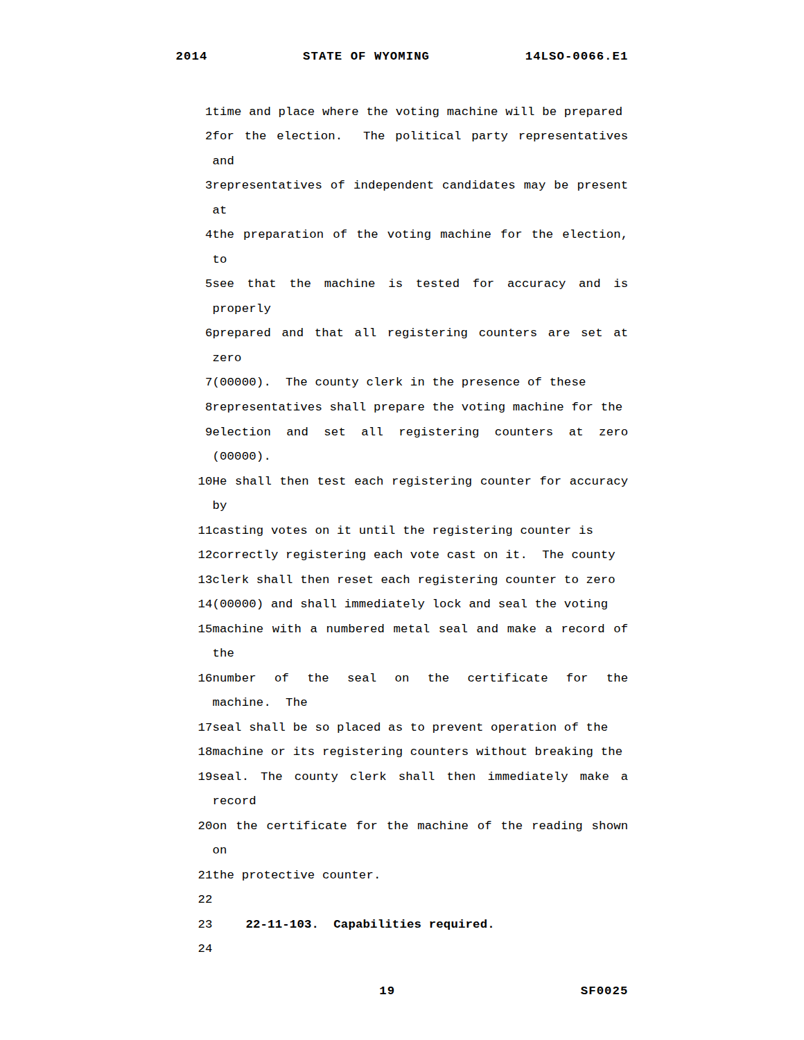2014 STATE OF WYOMING 14LSO-0066.E1
| 1 | time and place where the voting machine will be prepared |
| 2 | for the election. The political party representatives and |
| 3 | representatives of independent candidates may be present at |
| 4 | the preparation of the voting machine for the election, to |
| 5 | see that the machine is tested for accuracy and is properly |
| 6 | prepared and that all registering counters are set at zero |
| 7 | (00000). The county clerk in the presence of these |
| 8 | representatives shall prepare the voting machine for the |
| 9 | election and set all registering counters at zero (00000). |
| 10 | He shall then test each registering counter for accuracy by |
| 11 | casting votes on it until the registering counter is |
| 12 | correctly registering each vote cast on it. The county |
| 13 | clerk shall then reset each registering counter to zero |
| 14 | (00000) and shall immediately lock and seal the voting |
| 15 | machine with a numbered metal seal and make a record of the |
| 16 | number of the seal on the certificate for the machine. The |
| 17 | seal shall be so placed as to prevent operation of the |
| 18 | machine or its registering counters without breaking the |
| 19 | seal. The county clerk shall then immediately make a record |
| 20 | on the certificate for the machine of the reading shown on |
| 21 | the protective counter. |
| 22 | |
| 23 | 22-11-103. Capabilities required. |
| 24 | |
19 SF0025